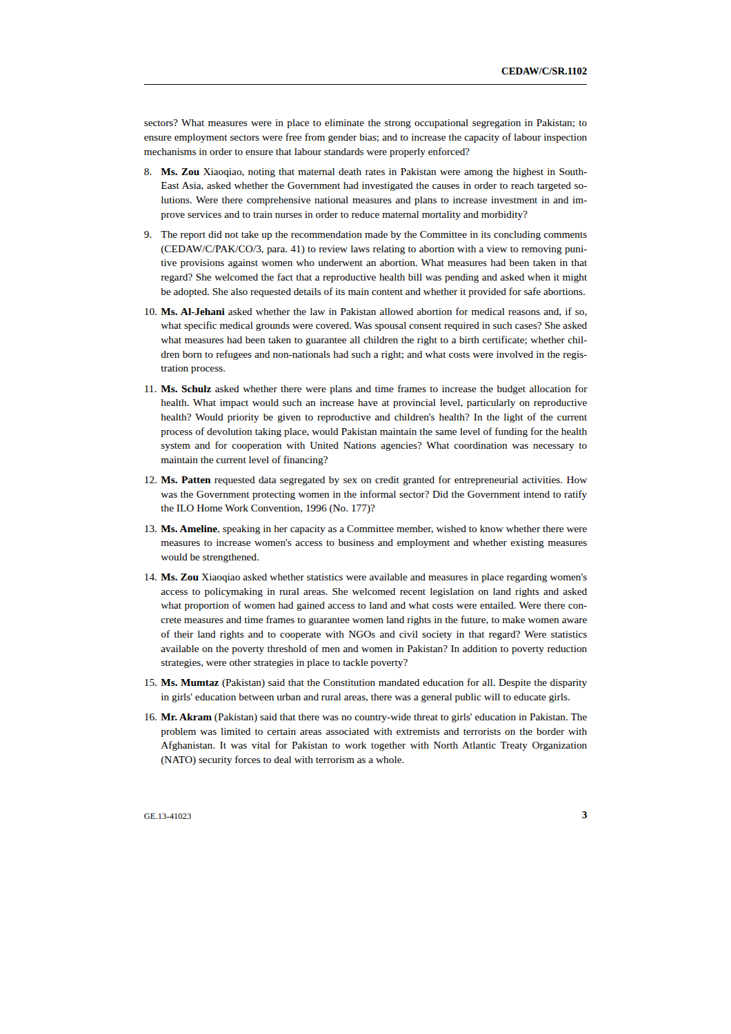CEDAW/C/SR.1102
sectors? What measures were in place to eliminate the strong occupational segregation in Pakistan; to ensure employment sectors were free from gender bias; and to increase the capacity of labour inspection mechanisms in order to ensure that labour standards were properly enforced?
8. Ms. Zou Xiaoqiao, noting that maternal death rates in Pakistan were among the highest in South-East Asia, asked whether the Government had investigated the causes in order to reach targeted solutions. Were there comprehensive national measures and plans to increase investment in and improve services and to train nurses in order to reduce maternal mortality and morbidity?
9. The report did not take up the recommendation made by the Committee in its concluding comments (CEDAW/C/PAK/CO/3, para. 41) to review laws relating to abortion with a view to removing punitive provisions against women who underwent an abortion. What measures had been taken in that regard? She welcomed the fact that a reproductive health bill was pending and asked when it might be adopted. She also requested details of its main content and whether it provided for safe abortions.
10. Ms. Al-Jehani asked whether the law in Pakistan allowed abortion for medical reasons and, if so, what specific medical grounds were covered. Was spousal consent required in such cases? She asked what measures had been taken to guarantee all children the right to a birth certificate; whether children born to refugees and non-nationals had such a right; and what costs were involved in the registration process.
11. Ms. Schulz asked whether there were plans and time frames to increase the budget allocation for health. What impact would such an increase have at provincial level, particularly on reproductive health? Would priority be given to reproductive and children's health? In the light of the current process of devolution taking place, would Pakistan maintain the same level of funding for the health system and for cooperation with United Nations agencies? What coordination was necessary to maintain the current level of financing?
12. Ms. Patten requested data segregated by sex on credit granted for entrepreneurial activities. How was the Government protecting women in the informal sector? Did the Government intend to ratify the ILO Home Work Convention, 1996 (No. 177)?
13. Ms. Ameline, speaking in her capacity as a Committee member, wished to know whether there were measures to increase women's access to business and employment and whether existing measures would be strengthened.
14. Ms. Zou Xiaoqiao asked whether statistics were available and measures in place regarding women's access to policymaking in rural areas. She welcomed recent legislation on land rights and asked what proportion of women had gained access to land and what costs were entailed. Were there concrete measures and time frames to guarantee women land rights in the future, to make women aware of their land rights and to cooperate with NGOs and civil society in that regard? Were statistics available on the poverty threshold of men and women in Pakistan? In addition to poverty reduction strategies, were other strategies in place to tackle poverty?
15. Ms. Mumtaz (Pakistan) said that the Constitution mandated education for all. Despite the disparity in girls' education between urban and rural areas, there was a general public will to educate girls.
16. Mr. Akram (Pakistan) said that there was no country-wide threat to girls' education in Pakistan. The problem was limited to certain areas associated with extremists and terrorists on the border with Afghanistan. It was vital for Pakistan to work together with North Atlantic Treaty Organization (NATO) security forces to deal with terrorism as a whole.
GE.13-41023 3